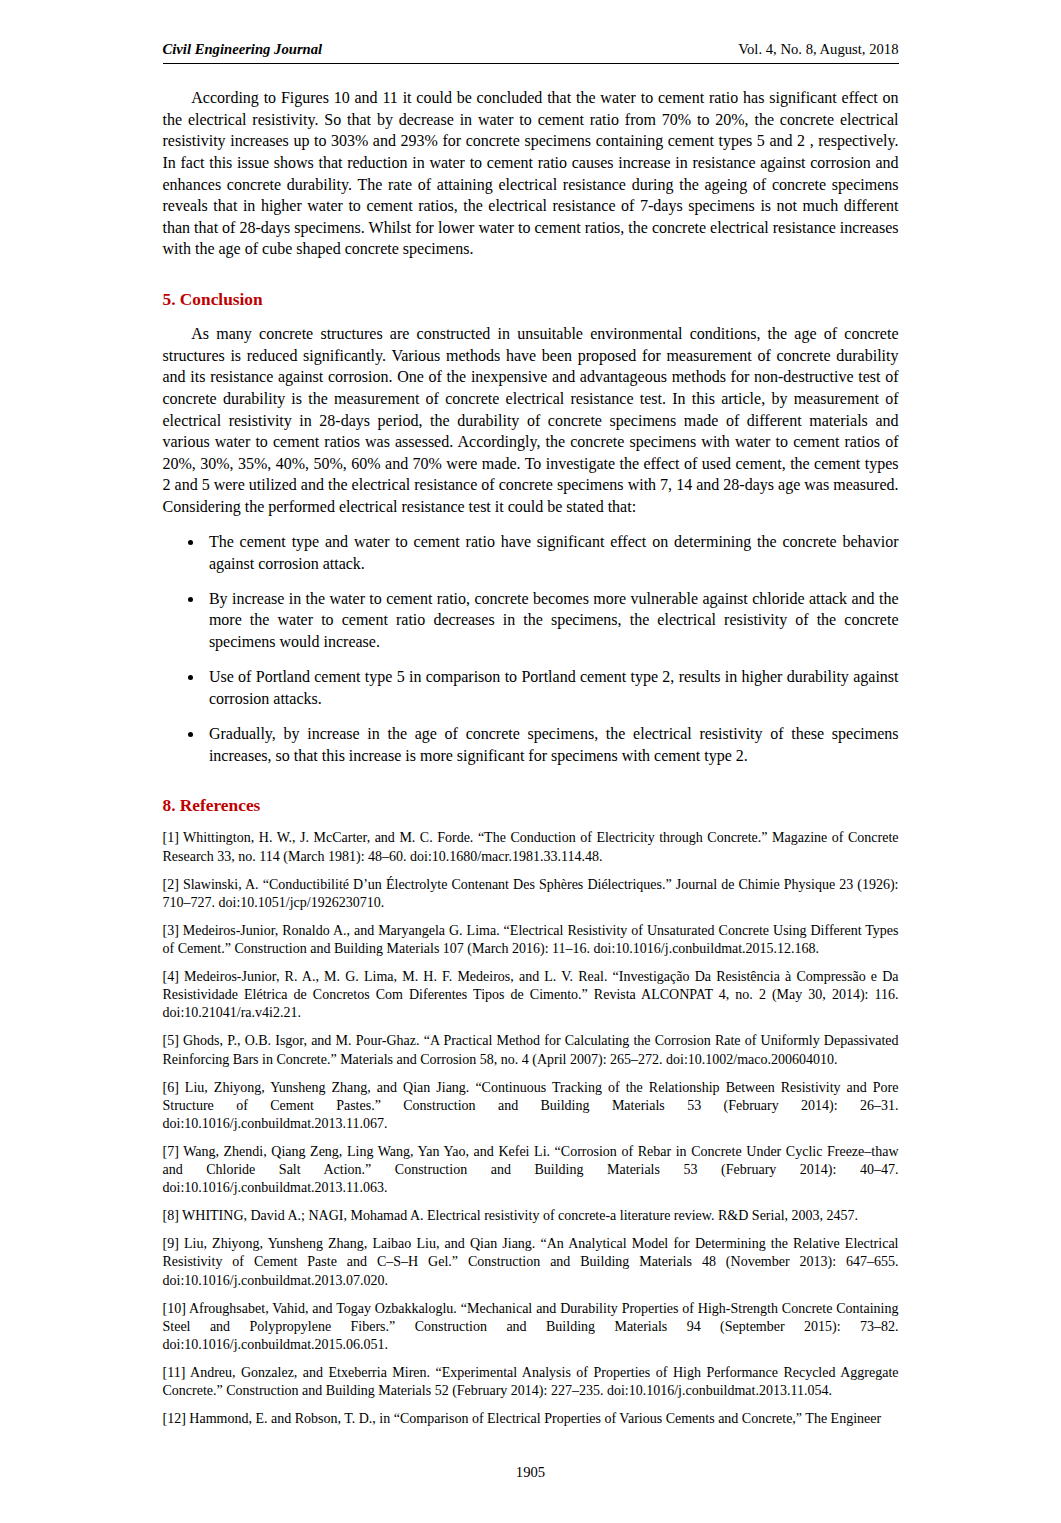Civil Engineering Journal Vol. 4, No. 8, August, 2018
According to Figures 10 and 11 it could be concluded that the water to cement ratio has significant effect on the electrical resistivity. So that by decrease in water to cement ratio from 70% to 20%, the concrete electrical resistivity increases up to 303% and 293% for concrete specimens containing cement types 5 and 2 , respectively. In fact this issue shows that reduction in water to cement ratio causes increase in resistance against corrosion and enhances concrete durability. The rate of attaining electrical resistance during the ageing of concrete specimens reveals that in higher water to cement ratios, the electrical resistance of 7-days specimens is not much different than that of 28-days specimens. Whilst for lower water to cement ratios, the concrete electrical resistance increases with the age of cube shaped concrete specimens.
5. Conclusion
As many concrete structures are constructed in unsuitable environmental conditions, the age of concrete structures is reduced significantly. Various methods have been proposed for measurement of concrete durability and its resistance against corrosion. One of the inexpensive and advantageous methods for non-destructive test of concrete durability is the measurement of concrete electrical resistance test. In this article, by measurement of electrical resistivity in 28-days period, the durability of concrete specimens made of different materials and various water to cement ratios was assessed. Accordingly, the concrete specimens with water to cement ratios of 20%, 30%, 35%, 40%, 50%, 60% and 70% were made. To investigate the effect of used cement, the cement types 2 and 5 were utilized and the electrical resistance of concrete specimens with 7, 14 and 28-days age was measured. Considering the performed electrical resistance test it could be stated that:
The cement type and water to cement ratio have significant effect on determining the concrete behavior against corrosion attack.
By increase in the water to cement ratio, concrete becomes more vulnerable against chloride attack and the more the water to cement ratio decreases in the specimens, the electrical resistivity of the concrete specimens would increase.
Use of Portland cement type 5 in comparison to Portland cement type 2, results in higher durability against corrosion attacks.
Gradually, by increase in the age of concrete specimens, the electrical resistivity of these specimens increases, so that this increase is more significant for specimens with cement type 2.
8. References
[1] Whittington, H. W., J. McCarter, and M. C. Forde. “The Conduction of Electricity through Concrete.” Magazine of Concrete Research 33, no. 114 (March 1981): 48–60. doi:10.1680/macr.1981.33.114.48.
[2] Slawinski, A. “Conductibilité D’un Électrolyte Contenant Des Sphères Diélectriques.” Journal de Chimie Physique 23 (1926): 710–727. doi:10.1051/jcp/1926230710.
[3] Medeiros-Junior, Ronaldo A., and Maryangela G. Lima. “Electrical Resistivity of Unsaturated Concrete Using Different Types of Cement.” Construction and Building Materials 107 (March 2016): 11–16. doi:10.1016/j.conbuildmat.2015.12.168.
[4] Medeiros-Junior, R. A., M. G. Lima, M. H. F. Medeiros, and L. V. Real. “Investigação Da Resistência à Compressão e Da Resistividade Elétrica de Concretos Com Diferentes Tipos de Cimento.” Revista ALCONPAT 4, no. 2 (May 30, 2014): 116. doi:10.21041/ra.v4i2.21.
[5] Ghods, P., O.B. Isgor, and M. Pour-Ghaz. “A Practical Method for Calculating the Corrosion Rate of Uniformly Depassivated Reinforcing Bars in Concrete.” Materials and Corrosion 58, no. 4 (April 2007): 265–272. doi:10.1002/maco.200604010.
[6] Liu, Zhiyong, Yunsheng Zhang, and Qian Jiang. “Continuous Tracking of the Relationship Between Resistivity and Pore Structure of Cement Pastes.” Construction and Building Materials 53 (February 2014): 26–31. doi:10.1016/j.conbuildmat.2013.11.067.
[7] Wang, Zhendi, Qiang Zeng, Ling Wang, Yan Yao, and Kefei Li. “Corrosion of Rebar in Concrete Under Cyclic Freeze–thaw and Chloride Salt Action.” Construction and Building Materials 53 (February 2014): 40–47. doi:10.1016/j.conbuildmat.2013.11.063.
[8] WHITING, David A.; NAGI, Mohamad A. Electrical resistivity of concrete-a literature review. R&D Serial, 2003, 2457.
[9] Liu, Zhiyong, Yunsheng Zhang, Laibao Liu, and Qian Jiang. “An Analytical Model for Determining the Relative Electrical Resistivity of Cement Paste and C–S–H Gel.” Construction and Building Materials 48 (November 2013): 647–655. doi:10.1016/j.conbuildmat.2013.07.020.
[10] Afroughsabet, Vahid, and Togay Ozbakkaloglu. “Mechanical and Durability Properties of High-Strength Concrete Containing Steel and Polypropylene Fibers.” Construction and Building Materials 94 (September 2015): 73–82. doi:10.1016/j.conbuildmat.2015.06.051.
[11] Andreu, Gonzalez, and Etxeberria Miren. “Experimental Analysis of Properties of High Performance Recycled Aggregate Concrete.” Construction and Building Materials 52 (February 2014): 227–235. doi:10.1016/j.conbuildmat.2013.11.054.
[12] Hammond, E. and Robson, T. D., in “Comparison of Electrical Properties of Various Cements and Concrete,” The Engineer
1905